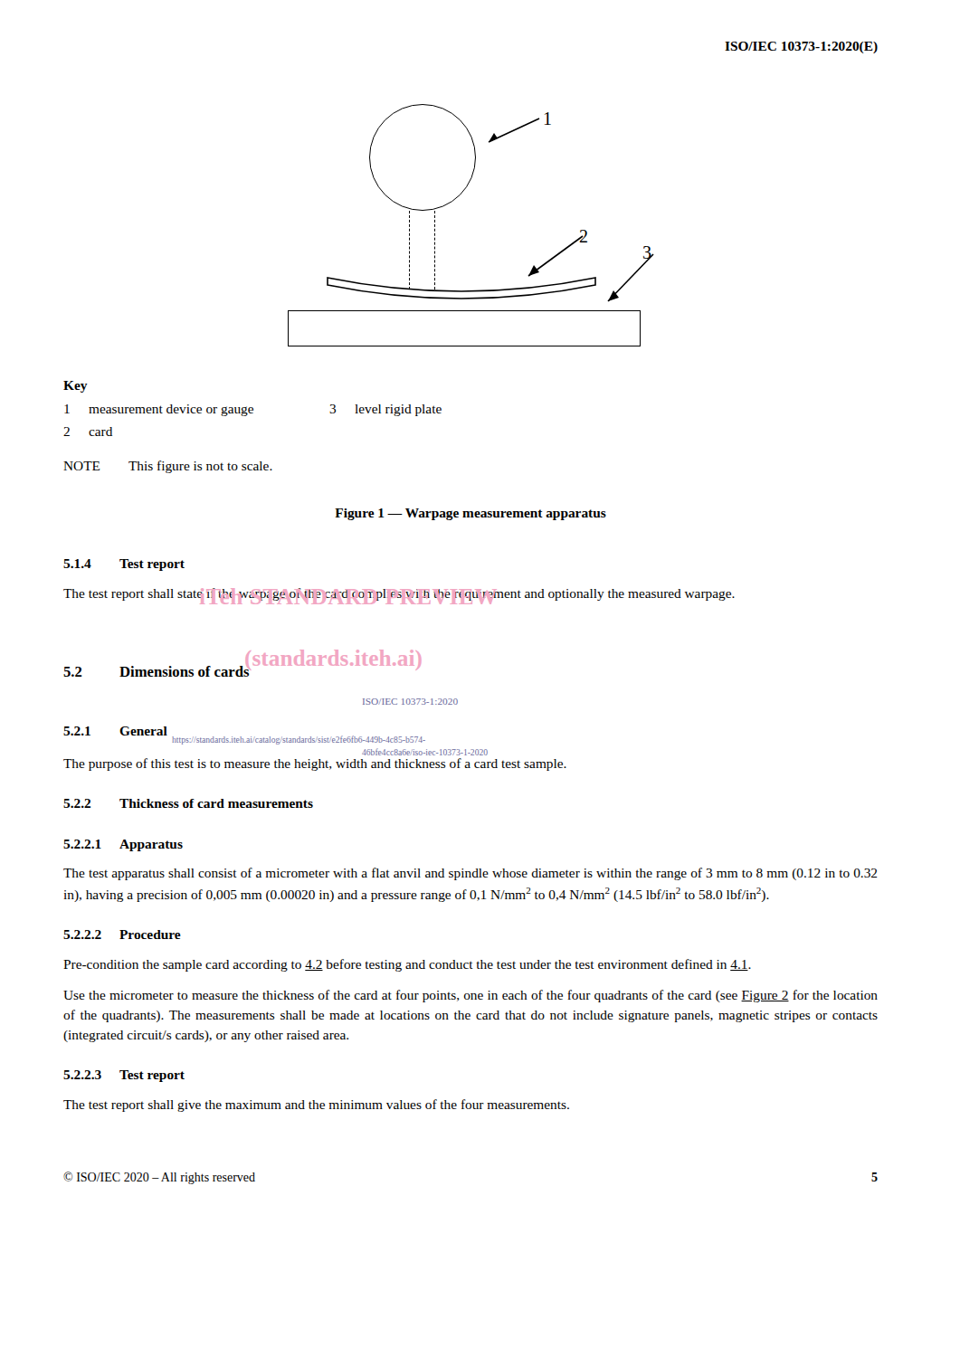ISO/IEC 10373-1:2020(E)
1
2
3
Key
| 1 | measurement device or gauge | 3 | level rigid plate |
| 2 | card | | |
NOTEThis figure is not to scale.
Figure 1 — Warpage measurement apparatus
5.1.4 Test report
iTeh STANDARD PREVIEW
The test report shall state if the warpage of the card complies with the requirement and optionally the measured warpage.
(standards.iteh.ai)
5.2 Dimensions of cards
ISO/IEC 10373-1:2020
5.2.1 General
https://standards.iteh.ai/catalog/standards/sist/e2fe6fb6-449b-4c85-b574- 46bfe4cc8a6e/iso-iec-10373-1-2020
The purpose of this test is to measure the height, width and thickness of a card test sample.
5.2.2 Thickness of card measurements
5.2.2.1 Apparatus
The test apparatus shall consist of a micrometer with a flat anvil and spindle whose diameter is within the range of 3 mm to 8 mm (0.12 in to 0.32 in), having a precision of 0,005 mm (0.00020 in) and a pressure range of 0,1 N/mm2 to 0,4 N/mm2 (14.5 lbf/in2 to 58.0 lbf/in2).
5.2.2.2 Procedure
Pre-condition the sample card according to 4.2 before testing and conduct the test under the test environment defined in 4.1.
Use the micrometer to measure the thickness of the card at four points, one in each of the four quadrants of the card (see Figure 2 for the location of the quadrants). The measurements shall be made at locations on the card that do not include signature panels, magnetic stripes or contacts (integrated circuit/s cards), or any other raised area.
5.2.2.3 Test report
The test report shall give the maximum and the minimum values of the four measurements.
© ISO/IEC 2020 – All rights reserved
5